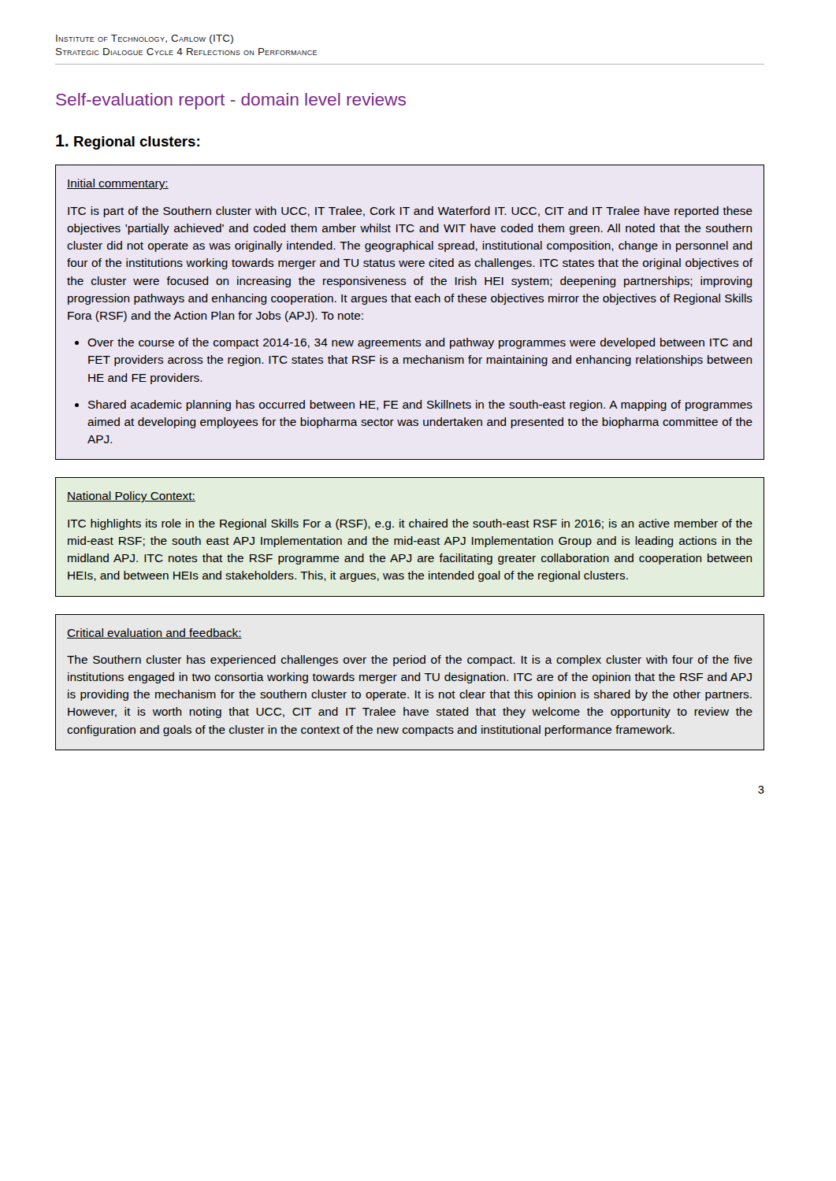Institute of Technology, Carlow (ITC)
Strategic Dialogue Cycle 4 Reflections on Performance
Self-evaluation report - domain level reviews
1. Regional clusters:
Initial commentary:
ITC is part of the Southern cluster with UCC, IT Tralee, Cork IT and Waterford IT. UCC, CIT and IT Tralee have reported these objectives 'partially achieved' and coded them amber whilst ITC and WIT have coded them green. All noted that the southern cluster did not operate as was originally intended. The geographical spread, institutional composition, change in personnel and four of the institutions working towards merger and TU status were cited as challenges. ITC states that the original objectives of the cluster were focused on increasing the responsiveness of the Irish HEI system; deepening partnerships; improving progression pathways and enhancing cooperation. It argues that each of these objectives mirror the objectives of Regional Skills Fora (RSF) and the Action Plan for Jobs (APJ). To note:
Over the course of the compact 2014-16, 34 new agreements and pathway programmes were developed between ITC and FET providers across the region. ITC states that RSF is a mechanism for maintaining and enhancing relationships between HE and FE providers.
Shared academic planning has occurred between HE, FE and Skillnets in the south-east region. A mapping of programmes aimed at developing employees for the biopharma sector was undertaken and presented to the biopharma committee of the APJ.
National Policy Context:
ITC highlights its role in the Regional Skills For a (RSF), e.g. it chaired the south-east RSF in 2016; is an active member of the mid-east RSF; the south east APJ Implementation and the mid-east APJ Implementation Group and is leading actions in the midland APJ. ITC notes that the RSF programme and the APJ are facilitating greater collaboration and cooperation between HEIs, and between HEIs and stakeholders. This, it argues, was the intended goal of the regional clusters.
Critical evaluation and feedback:
The Southern cluster has experienced challenges over the period of the compact. It is a complex cluster with four of the five institutions engaged in two consortia working towards merger and TU designation. ITC are of the opinion that the RSF and APJ is providing the mechanism for the southern cluster to operate. It is not clear that this opinion is shared by the other partners. However, it is worth noting that UCC, CIT and IT Tralee have stated that they welcome the opportunity to review the configuration and goals of the cluster in the context of the new compacts and institutional performance framework.
3